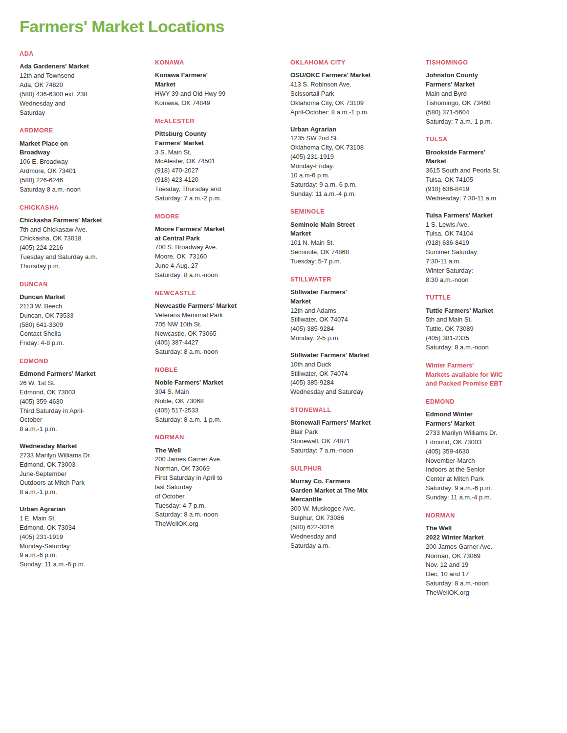Farmers' Market Locations
ADA
Ada Gardeners' Market
12th and Townsend
Ada, OK 74820
(580) 436-6300 ext. 238
Wednesday and
Saturday
ARDMORE
Market Place on
Broadway
106 E. Broadway
Ardmore, OK 73401
(580) 226-6246
Saturday 8 a.m.-noon
CHICKASHA
Chickasha Farmers' Market
7th and Chickasaw Ave.
Chickasha, OK 73018
(405) 224-2216
Tuesday and Saturday a.m.
Thursday p.m.
DUNCAN
Duncan Market
2113 W. Beech
Duncan, OK 73533
(580) 641-3309
Contact Sheila
Friday: 4-8 p.m.
EDMOND
Edmond Farmers' Market
26 W. 1st St.
Edmond, OK 73003
(405) 359-4630
Third Saturday in April-
October
8 a.m.-1 p.m.
Wednesday Market
2733 Marilyn Williams Dr.
Edmond, OK 73003
June-September
Outdoors at Mitch Park
8 a.m.-1 p.m.
Urban Agrarian
1 E. Main St.
Edmond, OK 73034
(405) 231-1919
Monday-Saturday:
9 a.m.-6 p.m.
Sunday: 11 a.m.-6 p.m.
KONAWA
Konawa Farmers'
Market
HWY 39 and Old Hwy 99
Konawa, OK 74849
McALESTER
Pittsburg County
Farmers' Market
3 S. Main St.
McAlester, OK 74501
(918) 470-2027
(918) 423-4120
Tuesday, Thursday and
Saturday: 7 a.m.-2 p.m.
MOORE
Moore Farmers' Market
at Central Park
700 S. Broadway Ave.
Moore, OK 73160
June 4-Aug. 27
Saturday: 8 a.m.-noon
NEWCASTLE
Newcastle Farmers' Market
Veterans Memorial Park
705 NW 10th St.
Newcastle, OK 73065
(405) 387-4427
Saturday: 8 a.m.-noon
NOBLE
Noble Farmers' Market
304 S. Main
Noble, OK 73068
(405) 517-2533
Saturday: 8 a.m.-1 p.m.
NORMAN
The Well
200 James Garner Ave.
Norman, OK 73069
First Saturday in April to
last Saturday
of October
Tuesday: 4-7 p.m.
Saturday: 8 a.m.-noon
TheWellOK.org
OKLAHOMA CITY
OSU/OKC Farmers' Market
413 S. Robinson Ave.
Scissortail Park
Oklahoma City, OK 73109
April-October: 8 a.m.-1 p.m.
Urban Agrarian
1235 SW 2nd St.
Oklahoma City, OK 73108
(405) 231-1919
Monday-Friday:
10 a.m-6 p.m.
Saturday: 9 a.m.-6 p.m.
Sunday: 11 a.m.-4 p.m.
SEMINOLE
Seminole Main Street
Market
101 N. Main St.
Seminole, OK 74868
Tuesday: 5-7 p.m.
STILLWATER
Stillwater Farmers'
Market
12th and Adams
Stillwater, OK 74074
(405) 385-9284
Monday: 2-5 p.m.
Stillwater Farmers' Market
10th and Duck
Stillwater, OK 74074
(405) 385-9284
Wednesday and Saturday
STONEWALL
Stonewall Farmers' Market
Blair Park
Stonewall, OK 74871
Saturday: 7 a.m.-noon
SULPHUR
Murray Co. Farmers
Garden Market at The Mix
Mercantile
300 W. Muskogee Ave.
Sulphur, OK 73086
(580) 622-3016
Wednesday and
Saturday a.m.
TISHOMINGO
Johnston County
Farmers' Market
Main and Byrd
Tishomingo, OK 73460
(580) 371-5604
Saturday: 7 a.m.-1 p.m.
TULSA
Brookside Farmers'
Market
3615 South and Peoria St.
Tulsa, OK 74105
(918) 636-8419
Wednesday: 7:30-11 a.m.
Tulsa Farmers' Market
1 S. Lewis Ave.
Tulsa, OK 74104
(918) 636-8419
Summer Saturday:
7:30-11 a.m.
Winter Saturday:
8:30 a.m.-noon
TUTTLE
Tuttle Farmers' Market
5th and Main St.
Tuttle, OK 73089
(405) 381-2335
Saturday: 8 a.m.-noon
Winter Farmers'
Markets available for WIC
and Packed Promise EBT
EDMOND
Edmond Winter
Farmers' Market
2733 Marilyn Williams Dr.
Edmond, OK 73003
(405) 359-4630
November-March
Indoors at the Senior
Center at Mitch Park
Saturday: 9 a.m.-6 p.m.
Sunday: 11 a.m.-4 p.m.
NORMAN
The Well
2022 Winter Market
200 James Garner Ave.
Norman, OK 73069
Nov. 12 and 19
Dec. 10 and 17
Saturday: 8 a.m.-noon
TheWellOK.org